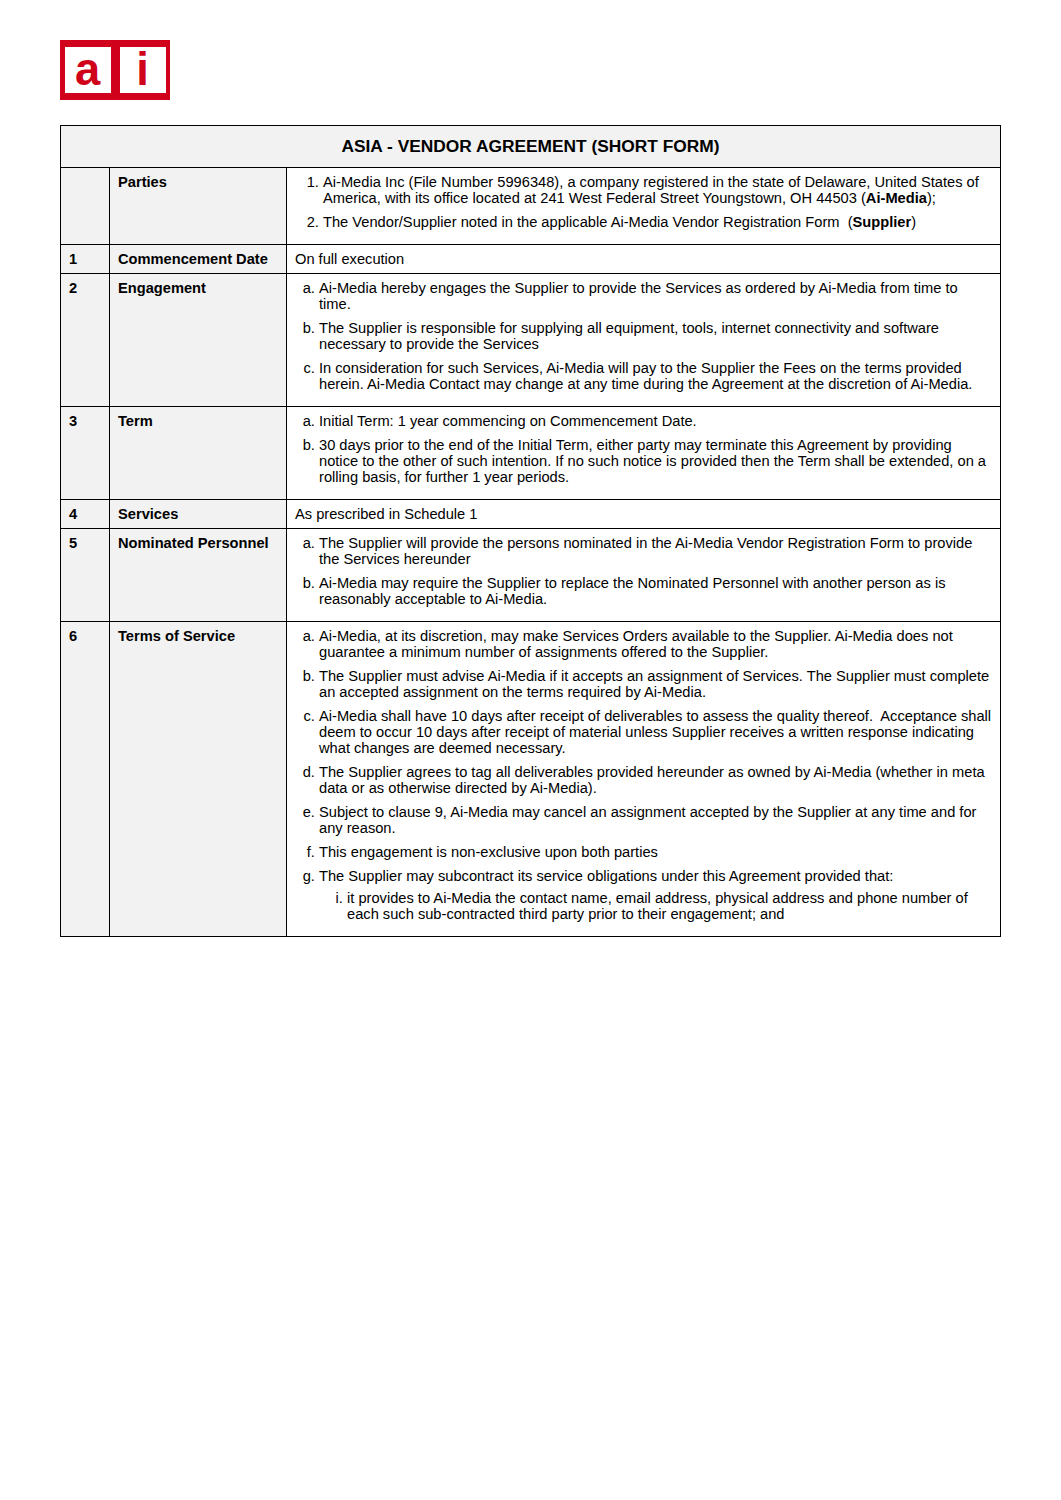ai
| ASIA - VENDOR AGREEMENT (SHORT FORM) |
| --- |
| | Parties | Ai-Media Inc (File Number 5996348), a company registered in the state of Delaware, United States of America, with its office located at 241 West Federal Street Youngstown, OH 44503 ( Ai-Media ); The Vendor/Supplier noted in the applicable Ai-Media Vendor Registration Form ( Supplier ) |
| 1 | Commencement Date | On full execution |
| 2 | Engagement | Ai-Media hereby engages the Supplier to provide the Services as ordered by Ai-Media from time to time. The Supplier is responsible for supplying all equipment, tools, internet connectivity and software necessary to provide the Services In consideration for such Services, Ai-Media will pay to the Supplier the Fees on the terms provided herein. Ai-Media Contact may change at any time during the Agreement at the discretion of Ai-Media. |
| 3 | Term | Initial Term: 1 year commencing on Commencement Date. 30 days prior to the end of the Initial Term, either party may terminate this Agreement by providing notice to the other of such intention. If no such notice is provided then the Term shall be extended, on a rolling basis, for further 1 year periods. |
| 4 | Services | As prescribed in Schedule 1 |
| 5 | Nominated Personnel | The Supplier will provide the persons nominated in the Ai-Media Vendor Registration Form to provide the Services hereunder Ai-Media may require the Supplier to replace the Nominated Personnel with another person as is reasonably acceptable to Ai-Media. |
| 6 | Terms of Service | Ai-Media, at its discretion, may make Services Orders available to the Supplier. Ai-Media does not guarantee a minimum number of assignments offered to the Supplier. The Supplier must advise Ai-Media if it accepts an assignment of Services. The Supplier must complete an accepted assignment on the terms required by Ai-Media. Ai-Media shall have 10 days after receipt of deliverables to assess the quality thereof. Acceptance shall deem to occur 10 days after receipt of material unless Supplier receives a written response indicating what changes are deemed necessary. The Supplier agrees to tag all deliverables provided hereunder as owned by Ai-Media (whether in meta data or as otherwise directed by Ai-Media). Subject to clause 9, Ai-Media may cancel an assignment accepted by the Supplier at any time and for any reason. This engagement is non-exclusive upon both parties The Supplier may subcontract its service obligations under this Agreement provided that: it provides to Ai-Media the contact name, email address, physical address and phone number of each such sub-contracted third party prior to their engagement; and |